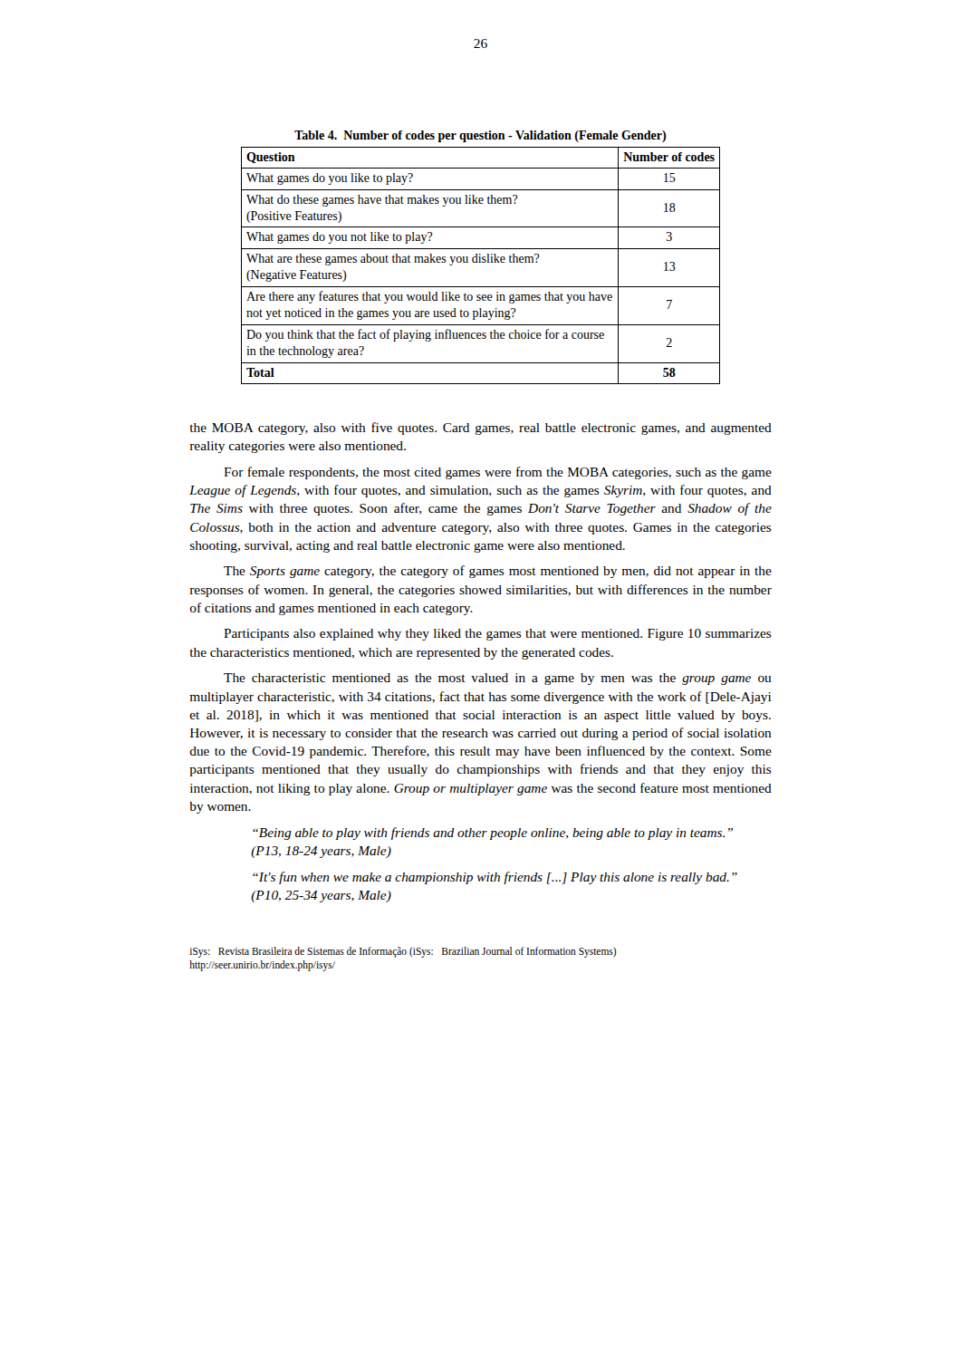26
Table 4. Number of codes per question - Validation (Female Gender)
| Question | Number of codes |
| --- | --- |
| What games do you like to play? | 15 |
| What do these games have that makes you like them? (Positive Features) | 18 |
| What games do you not like to play? | 3 |
| What are these games about that makes you dislike them? (Negative Features) | 13 |
| Are there any features that you would like to see in games that you have not yet noticed in the games you are used to playing? | 7 |
| Do you think that the fact of playing influences the choice for a course in the technology area? | 2 |
| Total | 58 |
the MOBA category, also with five quotes. Card games, real battle electronic games, and augmented reality categories were also mentioned.
For female respondents, the most cited games were from the MOBA categories, such as the game League of Legends, with four quotes, and simulation, such as the games Skyrim, with four quotes, and The Sims with three quotes. Soon after, came the games Don't Starve Together and Shadow of the Colossus, both in the action and adventure category, also with three quotes. Games in the categories shooting, survival, acting and real battle electronic game were also mentioned.
The Sports game category, the category of games most mentioned by men, did not appear in the responses of women. In general, the categories showed similarities, but with differences in the number of citations and games mentioned in each category.
Participants also explained why they liked the games that were mentioned. Figure 10 summarizes the characteristics mentioned, which are represented by the generated codes.
The characteristic mentioned as the most valued in a game by men was the group game ou multiplayer characteristic, with 34 citations, fact that has some divergence with the work of [Dele-Ajayi et al. 2018], in which it was mentioned that social interaction is an aspect little valued by boys. However, it is necessary to consider that the research was carried out during a period of social isolation due to the Covid-19 pandemic. Therefore, this result may have been influenced by the context. Some participants mentioned that they usually do championships with friends and that they enjoy this interaction, not liking to play alone. Group or multiplayer game was the second feature most mentioned by women.
“Being able to play with friends and other people online, being able to play in teams.”
(P13, 18-24 years, Male)
“It's fun when we make a championship with friends [...] Play this alone is really bad.”
(P10, 25-34 years, Male)
iSys: Revista Brasileira de Sistemas de Informação (iSys: Brazilian Journal of Information Systems) http://seer.unirio.br/index.php/isys/